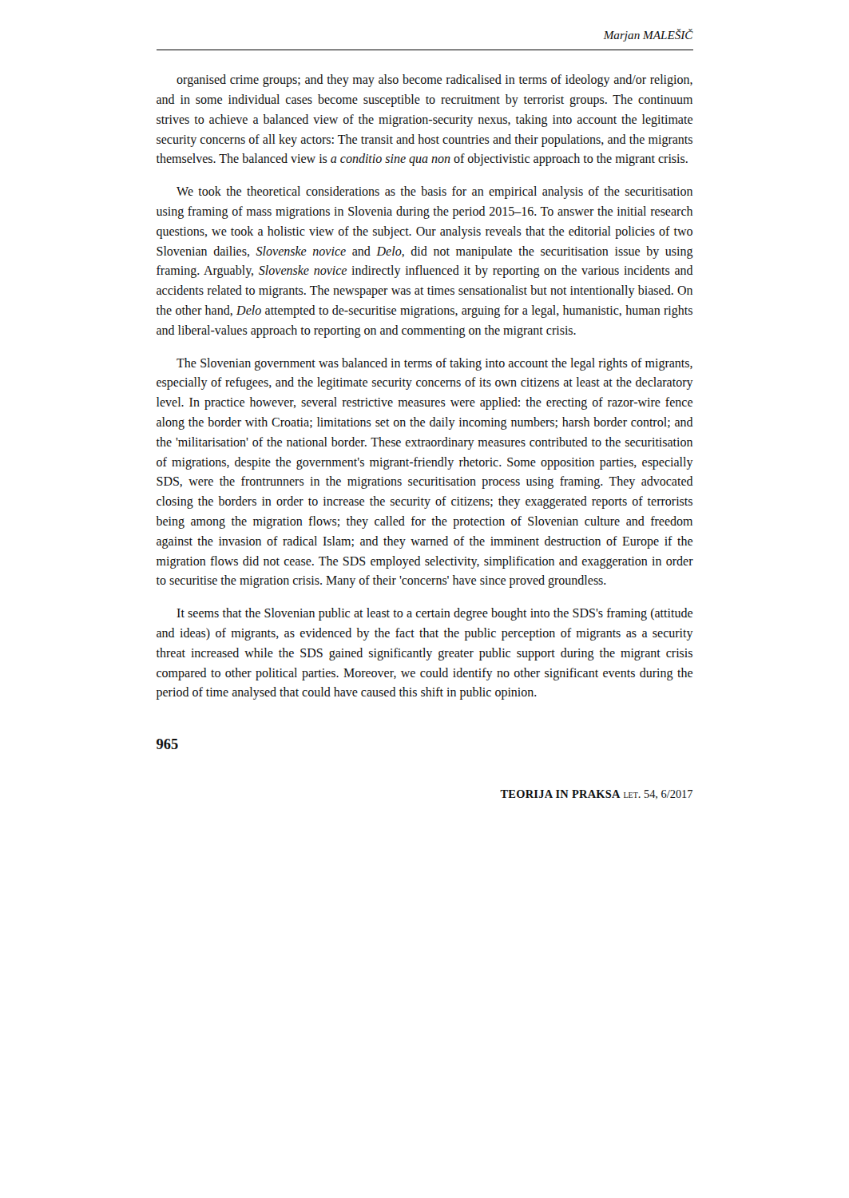Marjan MALEŠIČ
organised crime groups; and they may also become radicalised in terms of ideology and/or religion, and in some individual cases become susceptible to recruitment by terrorist groups. The continuum strives to achieve a balanced view of the migration-security nexus, taking into account the legitimate security concerns of all key actors: The transit and host countries and their populations, and the migrants themselves. The balanced view is a conditio sine qua non of objectivistic approach to the migrant crisis.
We took the theoretical considerations as the basis for an empirical analysis of the securitisation using framing of mass migrations in Slovenia during the period 2015–16. To answer the initial research questions, we took a holistic view of the subject. Our analysis reveals that the editorial policies of two Slovenian dailies, Slovenske novice and Delo, did not manipulate the securitisation issue by using framing. Arguably, Slovenske novice indirectly influenced it by reporting on the various incidents and accidents related to migrants. The newspaper was at times sensationalist but not intentionally biased. On the other hand, Delo attempted to de-securitise migrations, arguing for a legal, humanistic, human rights and liberal-values approach to reporting on and commenting on the migrant crisis.
The Slovenian government was balanced in terms of taking into account the legal rights of migrants, especially of refugees, and the legitimate security concerns of its own citizens at least at the declaratory level. In practice however, several restrictive measures were applied: the erecting of razor-wire fence along the border with Croatia; limitations set on the daily incoming numbers; harsh border control; and the 'militarisation' of the national border. These extraordinary measures contributed to the securitisation of migrations, despite the government's migrant-friendly rhetoric. Some opposition parties, especially SDS, were the frontrunners in the migrations securitisation process using framing. They advocated closing the borders in order to increase the security of citizens; they exaggerated reports of terrorists being among the migration flows; they called for the protection of Slovenian culture and freedom against the invasion of radical Islam; and they warned of the imminent destruction of Europe if the migration flows did not cease. The SDS employed selectivity, simplification and exaggeration in order to securitise the migration crisis. Many of their 'concerns' have since proved groundless.
It seems that the Slovenian public at least to a certain degree bought into the SDS's framing (attitude and ideas) of migrants, as evidenced by the fact that the public perception of migrants as a security threat increased while the SDS gained significantly greater public support during the migrant crisis compared to other political parties. Moreover, we could identify no other significant events during the period of time analysed that could have caused this shift in public opinion.
965
TEORIJA IN PRAKSA let. 54, 6/2017